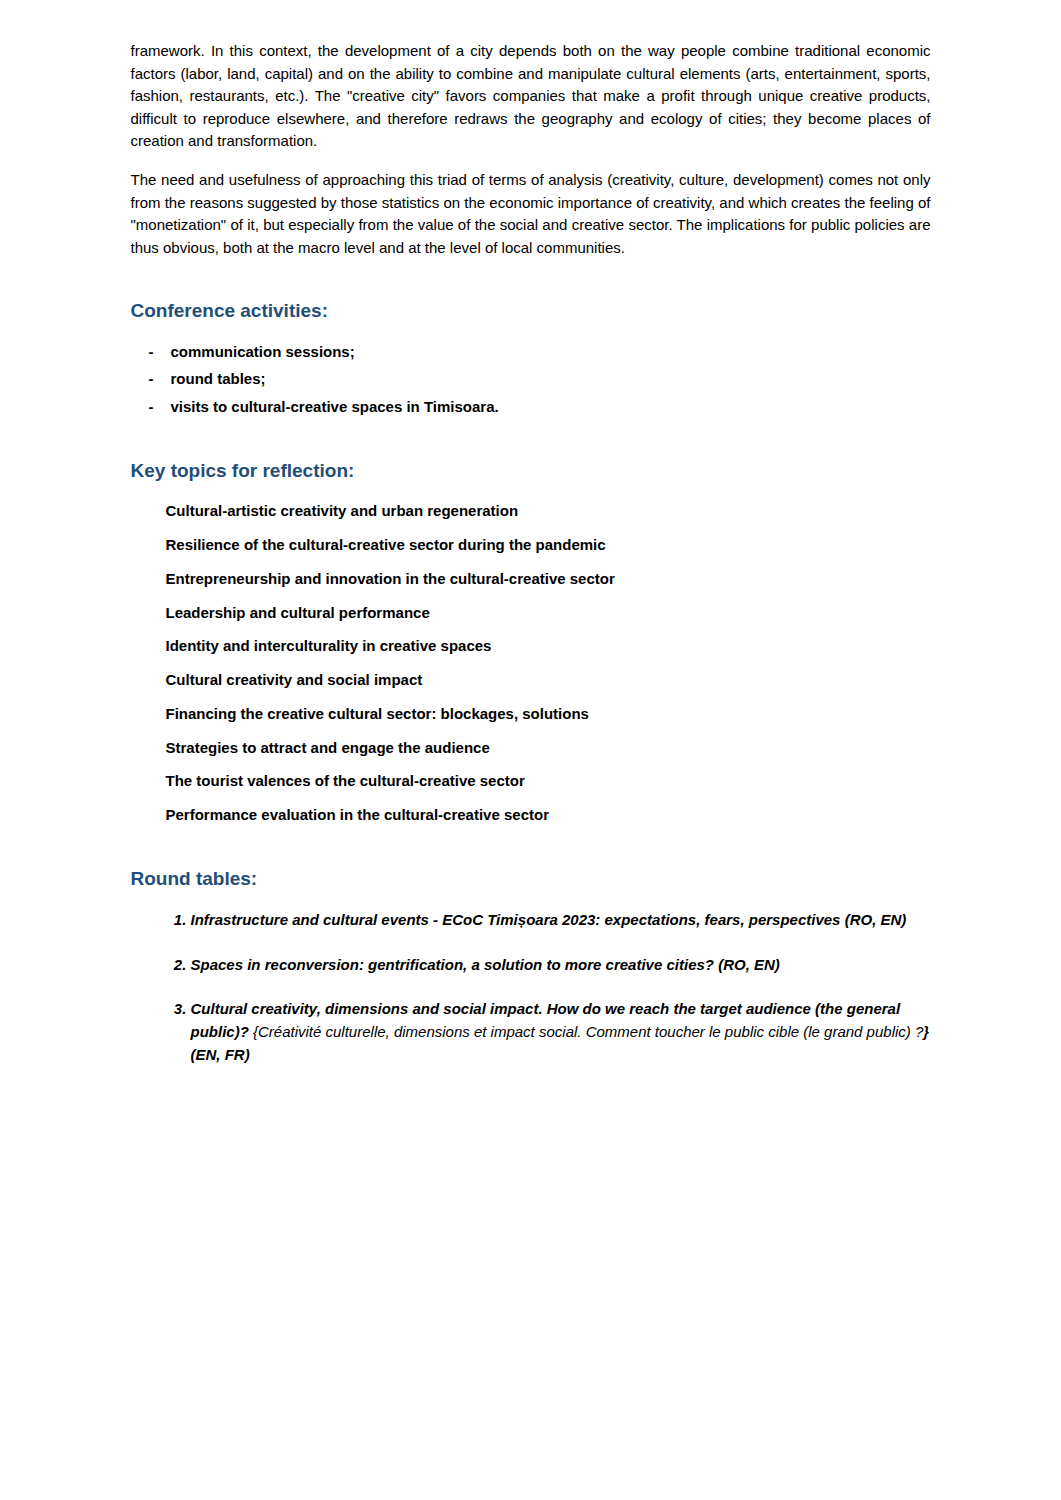framework. In this context, the development of a city depends both on the way people combine traditional economic factors (labor, land, capital) and on the ability to combine and manipulate cultural elements (arts, entertainment, sports, fashion, restaurants, etc.). The "creative city" favors companies that make a profit through unique creative products, difficult to reproduce elsewhere, and therefore redraws the geography and ecology of cities; they become places of creation and transformation.
The need and usefulness of approaching this triad of terms of analysis (creativity, culture, development) comes not only from the reasons suggested by those statistics on the economic importance of creativity, and which creates the feeling of "monetization" of it, but especially from the value of the social and creative sector. The implications for public policies are thus obvious, both at the macro level and at the level of local communities.
Conference activities:
communication sessions;
round tables;
visits to cultural-creative spaces in Timisoara.
Key topics for reflection:
Cultural-artistic creativity and urban regeneration
Resilience of the cultural-creative sector during the pandemic
Entrepreneurship and innovation in the cultural-creative sector
Leadership and cultural performance
Identity and interculturality in creative spaces
Cultural creativity and social impact
Financing the creative cultural sector: blockages, solutions
Strategies to attract and engage the audience
The tourist valences of the cultural-creative sector
Performance evaluation in the cultural-creative sector
Round tables:
Infrastructure and cultural events - ECoC Timișoara 2023: expectations, fears, perspectives (RO, EN)
Spaces in reconversion: gentrification, a solution to more creative cities? (RO, EN)
Cultural creativity, dimensions and social impact. How do we reach the target audience (the general public)? {Créativité culturelle, dimensions et impact social. Comment toucher le public cible (le grand public) ?} (EN, FR)